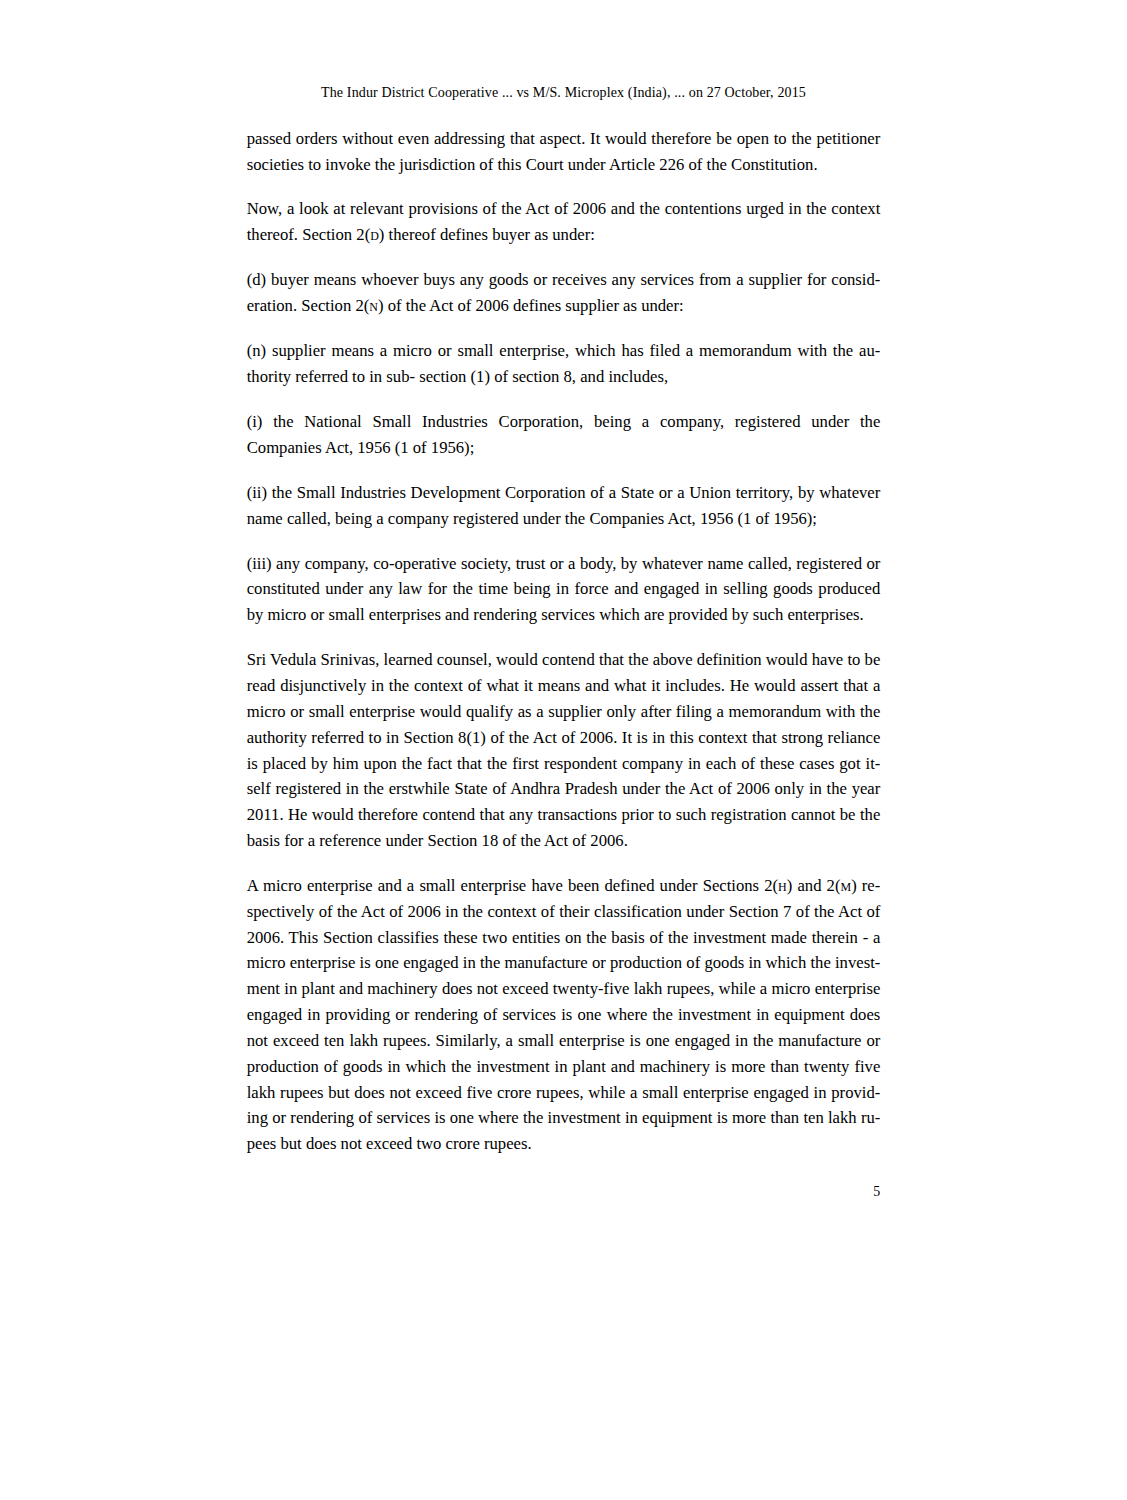The Indur District Cooperative ... vs M/S. Microplex (India), ... on 27 October, 2015
passed orders without even addressing that aspect. It would therefore be open to the petitioner societies to invoke the jurisdiction of this Court under Article 226 of the Constitution.
Now, a look at relevant provisions of the Act of 2006 and the contentions urged in the context thereof. Section 2(d) thereof defines buyer as under:
(d) buyer means whoever buys any goods or receives any services from a supplier for consideration. Section 2(n) of the Act of 2006 defines supplier as under:
(n) supplier means a micro or small enterprise, which has filed a memorandum with the authority referred to in sub- section (1) of section 8, and includes,
(i) the National Small Industries Corporation, being a company, registered under the Companies Act, 1956 (1 of 1956);
(ii) the Small Industries Development Corporation of a State or a Union territory, by whatever name called, being a company registered under the Companies Act, 1956 (1 of 1956);
(iii) any company, co-operative society, trust or a body, by whatever name called, registered or constituted under any law for the time being in force and engaged in selling goods produced by micro or small enterprises and rendering services which are provided by such enterprises.
Sri Vedula Srinivas, learned counsel, would contend that the above definition would have to be read disjunctively in the context of what it means and what it includes. He would assert that a micro or small enterprise would qualify as a supplier only after filing a memorandum with the authority referred to in Section 8(1) of the Act of 2006. It is in this context that strong reliance is placed by him upon the fact that the first respondent company in each of these cases got itself registered in the erstwhile State of Andhra Pradesh under the Act of 2006 only in the year 2011. He would therefore contend that any transactions prior to such registration cannot be the basis for a reference under Section 18 of the Act of 2006.
A micro enterprise and a small enterprise have been defined under Sections 2(h) and 2(m) respectively of the Act of 2006 in the context of their classification under Section 7 of the Act of 2006. This Section classifies these two entities on the basis of the investment made therein - a micro enterprise is one engaged in the manufacture or production of goods in which the investment in plant and machinery does not exceed twenty-five lakh rupees, while a micro enterprise engaged in providing or rendering of services is one where the investment in equipment does not exceed ten lakh rupees. Similarly, a small enterprise is one engaged in the manufacture or production of goods in which the investment in plant and machinery is more than twenty five lakh rupees but does not exceed five crore rupees, while a small enterprise engaged in providing or rendering of services is one where the investment in equipment is more than ten lakh rupees but does not exceed two crore rupees.
5